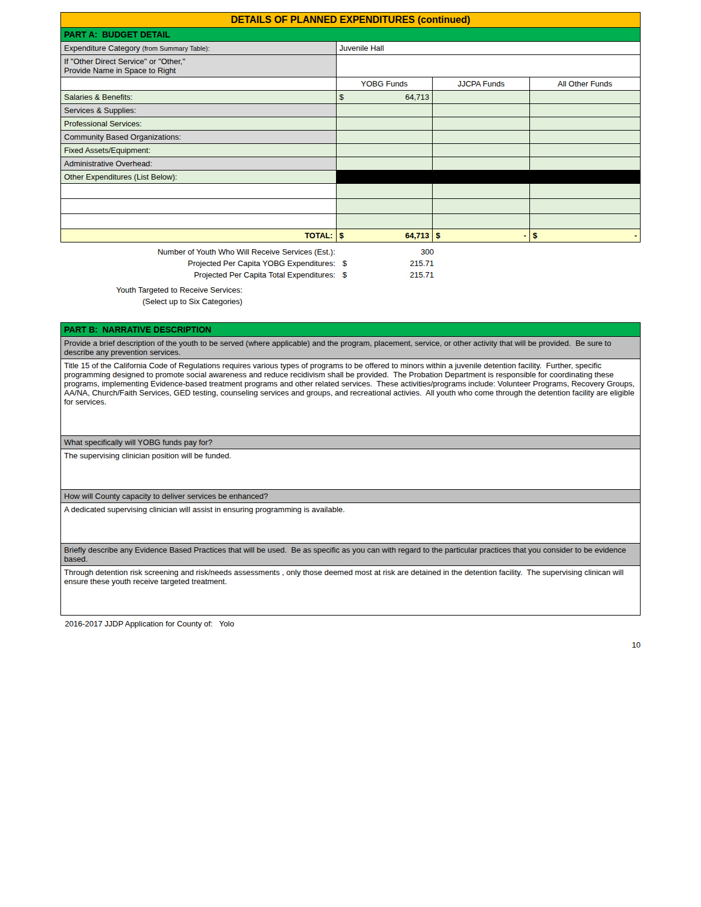| DETAILS OF PLANNED EXPENDITURES (continued) |
| PART A: BUDGET DETAIL |
| Expenditure Category (from Summary Table): | Juvenile Hall |
| If "Other Direct Service" or "Other," Provide Name in Space to Right | |
| | YOBG Funds | JJCPA Funds | All Other Funds |
| Salaries & Benefits: | $ 64,713 | | |
| Services & Supplies: | | | |
| Professional Services: | | | |
| Community Based Organizations: | | | |
| Fixed Assets/Equipment: | | | |
| Administrative Overhead: | | | |
| Other Expenditures (List Below): | |
| TOTAL: | $ 64,713 | $ - | $ - |
| Number of Youth Who Will Receive Services (Est.): | 300 | |
| Projected Per Capita YOBG Expenditures: | $ 215.71 | |
| Projected Per Capita Total Expenditures: | $ 215.71 | |
| Youth Targeted to Receive Services: | | |
| (Select up to Six Categories) | | |
| PART B: NARRATIVE DESCRIPTION |
| Provide a brief description of the youth to be served (where applicable) and the program, placement, service, or other activity that will be provided. Be sure to describe any prevention services. |
| Title 15 of the California Code of Regulations requires various types of programs to be offered to minors within a juvenile detention facility. Further, specific programming designed to promote social awareness and reduce recidivism shall be provided. The Probation Department is responsible for coordinating these programs, implementing Evidence-based treatment programs and other related services. These activities/programs include: Volunteer Programs, Recovery Groups, AA/NA, Church/Faith Services, GED testing, counseling services and groups, and recreational activies. All youth who come through the detention facility are eligible for services. |
| What specifically will YOBG funds pay for? |
| The supervising clinician position will be funded. |
| How will County capacity to deliver services be enhanced? |
| A dedicated supervising clinician will assist in ensuring programming is available. |
| Briefly describe any Evidence Based Practices that will be used. Be as specific as you can with regard to the particular practices that you consider to be evidence based. |
| Through detention risk screening and risk/needs assessments , only those deemed most at risk are detained in the detention facility. The supervising clinican will ensure these youth receive targeted treatment. |
2016-2017 JJDP Application for County of: Yolo
10